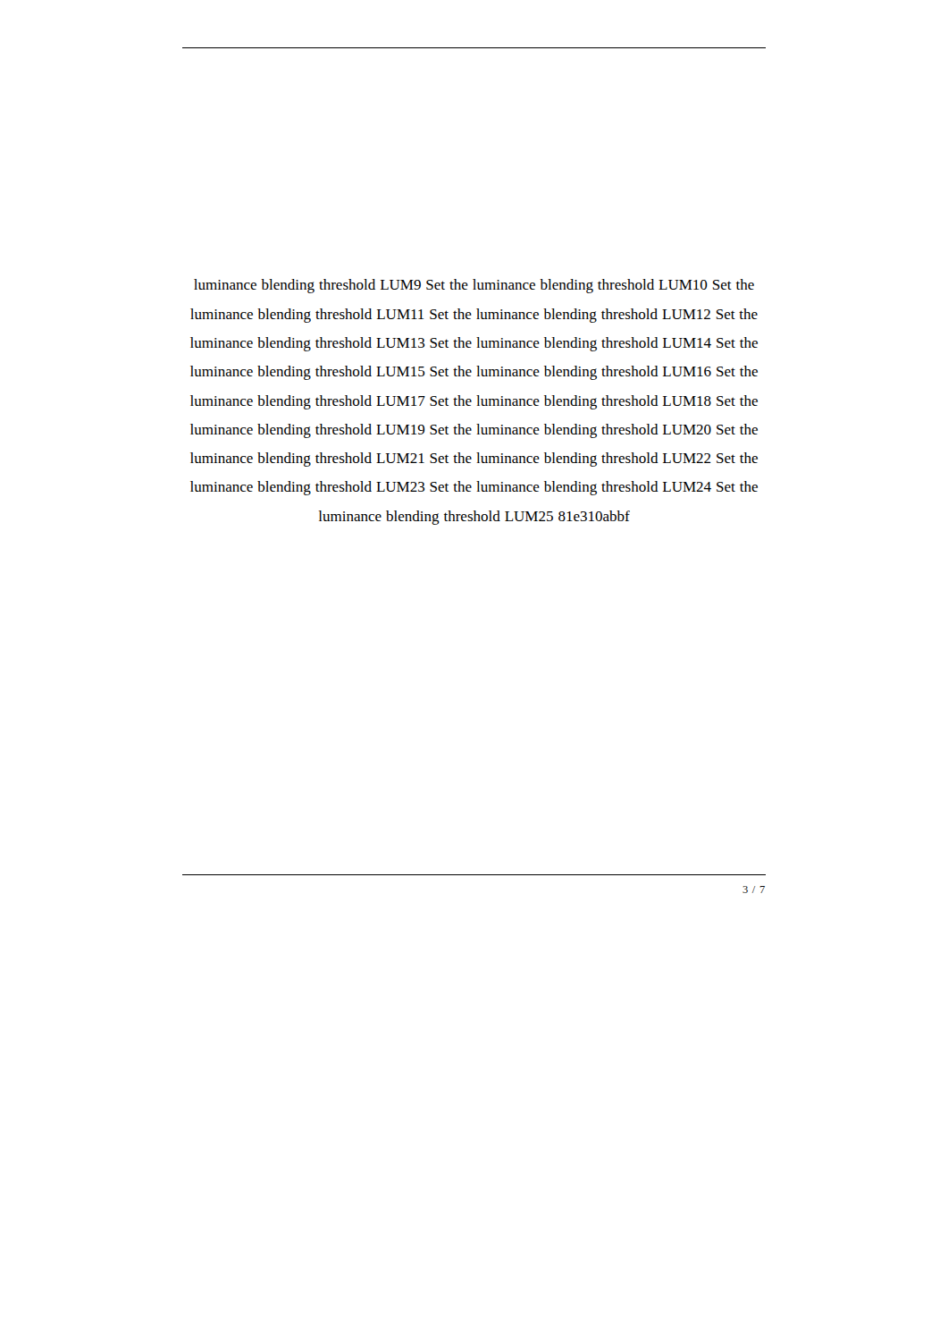luminance blending threshold LUM9 Set the luminance blending threshold LUM10 Set the luminance blending threshold LUM11 Set the luminance blending threshold LUM12 Set the luminance blending threshold LUM13 Set the luminance blending threshold LUM14 Set the luminance blending threshold LUM15 Set the luminance blending threshold LUM16 Set the luminance blending threshold LUM17 Set the luminance blending threshold LUM18 Set the luminance blending threshold LUM19 Set the luminance blending threshold LUM20 Set the luminance blending threshold LUM21 Set the luminance blending threshold LUM22 Set the luminance blending threshold LUM23 Set the luminance blending threshold LUM24 Set the luminance blending threshold LUM25 81e310abbf
3 / 7